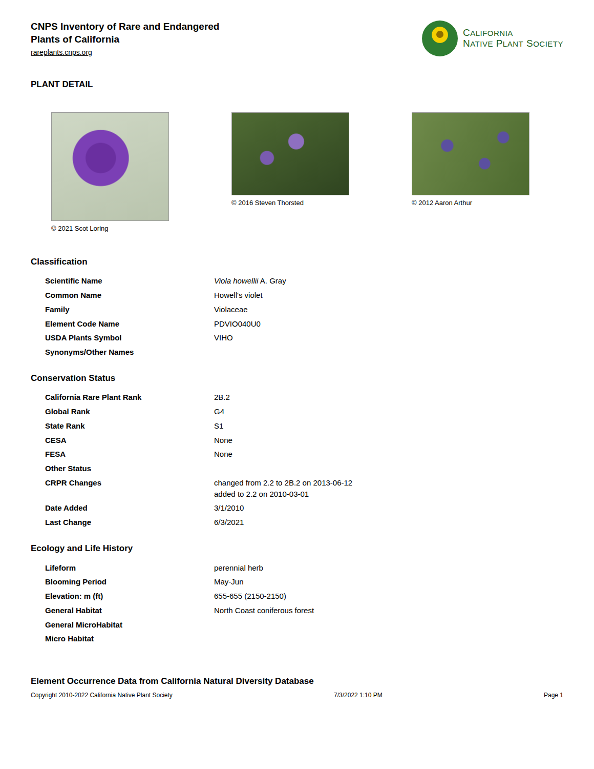CNPS Inventory of Rare and Endangered Plants of California
rareplants.cnps.org
CALIFORNIA
NATIVE PLANT SOCIETY
PLANT DETAIL
© 2021 Scot Loring
© 2016 Steven Thorsted
© 2012 Aaron Arthur
Classification
Scientific Name
Viola howellii A. Gray
Common Name
Howell's violet
Family
Violaceae
Element Code Name
PDVIO040U0
USDA Plants Symbol
VIHO
Synonyms/Other Names
Conservation Status
California Rare Plant Rank
2B.2
Global Rank
G4
State Rank
S1
CESA
None
FESA
None
Other Status
CRPR Changes
changed from 2.2 to 2B.2 on 2013-06-12 added to 2.2 on 2010-03-01
Date Added
3/1/2010
Last Change
6/3/2021
Ecology and Life History
Lifeform
perennial herb
Blooming Period
May-Jun
Elevation: m (ft)
655-655 (2150-2150)
General Habitat
North Coast coniferous forest
General MicroHabitat
Micro Habitat
Element Occurrence Data from California Natural Diversity Database
Copyright 2010-2022 California Native Plant Society 7/3/2022 1:10 PM Page 1